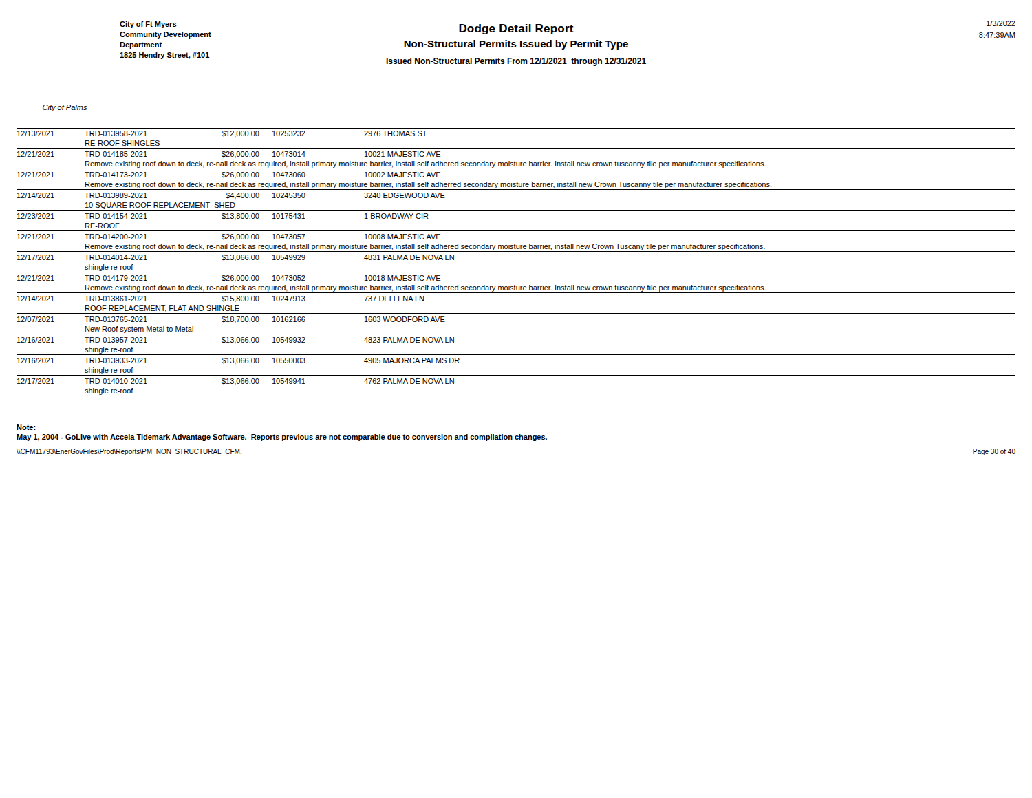City of Palms
City of Ft Myers
Community Development
Department
1825 Hendry Street, #101
1/3/2022
8:47:39AM
Dodge Detail Report
Non-Structural Permits Issued by Permit Type
Issued Non-Structural Permits From 12/1/2021 through 12/31/2021
| 12/13/2021 | TRD-013958-2021 | $12,000.00 | 10253232 | 2976 THOMAS ST |
| | RE-ROOF SHINGLES |
| 12/21/2021 | TRD-014185-2021 | $26,000.00 | 10473014 | 10021 MAJESTIC AVE |
| | Remove existing roof down to deck, re-nail deck as required, install primary moisture barrier, install self adhered secondary moisture barrier. Install new crown tuscanny tile per manufacturer specifications. |
| 12/21/2021 | TRD-014173-2021 | $26,000.00 | 10473060 | 10002 MAJESTIC AVE |
| | Remove existing roof down to deck, re-nail deck as required, install primary moisture barrier, install self adherred secondary moisture barrier, install new Crown Tuscanny tile per manufacturer specifications. |
| 12/14/2021 | TRD-013989-2021 | $4,400.00 | 10245350 | 3240 EDGEWOOD AVE |
| | 10 SQUARE ROOF REPLACEMENT- SHED |
| 12/23/2021 | TRD-014154-2021 | $13,800.00 | 10175431 | 1 BROADWAY CIR |
| | RE-ROOF |
| 12/21/2021 | TRD-014200-2021 | $26,000.00 | 10473057 | 10008 MAJESTIC AVE |
| | Remove existing roof down to deck, re-nail deck as required, install primary moisture barrier, install self adhered secondary moisture barrier, install new Crown Tuscany tile per manufacturer specifications. |
| 12/17/2021 | TRD-014014-2021 | $13,066.00 | 10549929 | 4831 PALMA DE NOVA LN |
| | shingle re-roof |
| 12/21/2021 | TRD-014179-2021 | $26,000.00 | 10473052 | 10018 MAJESTIC AVE |
| | Remove existing roof down to deck, re-nail deck as required, install primary moisture barrier, install self adhered secondary moisture barrier. Install new crown tuscanny tile per manufacturer specifications. |
| 12/14/2021 | TRD-013861-2021 | $15,800.00 | 10247913 | 737 DELLENA LN |
| | ROOF REPLACEMENT, FLAT AND SHINGLE |
| 12/07/2021 | TRD-013765-2021 | $18,700.00 | 10162166 | 1603 WOODFORD AVE |
| | New Roof system Metal to Metal |
| 12/16/2021 | TRD-013957-2021 | $13,066.00 | 10549932 | 4823 PALMA DE NOVA LN |
| | shingle re-roof |
| 12/16/2021 | TRD-013933-2021 | $13,066.00 | 10550003 | 4905 MAJORCA PALMS DR |
| | shingle re-roof |
| 12/17/2021 | TRD-014010-2021 | $13,066.00 | 10549941 | 4762 PALMA DE NOVA LN |
| | shingle re-roof |
Note:
May 1, 2004 - GoLive with Accela Tidemark Advantage Software. Reports previous are not comparable due to conversion and compilation changes.
\\CFM11793\EnerGovFiles\Prod\Reports\PM_NON_STRUCTURAL_CFM.
Page 30 of 40